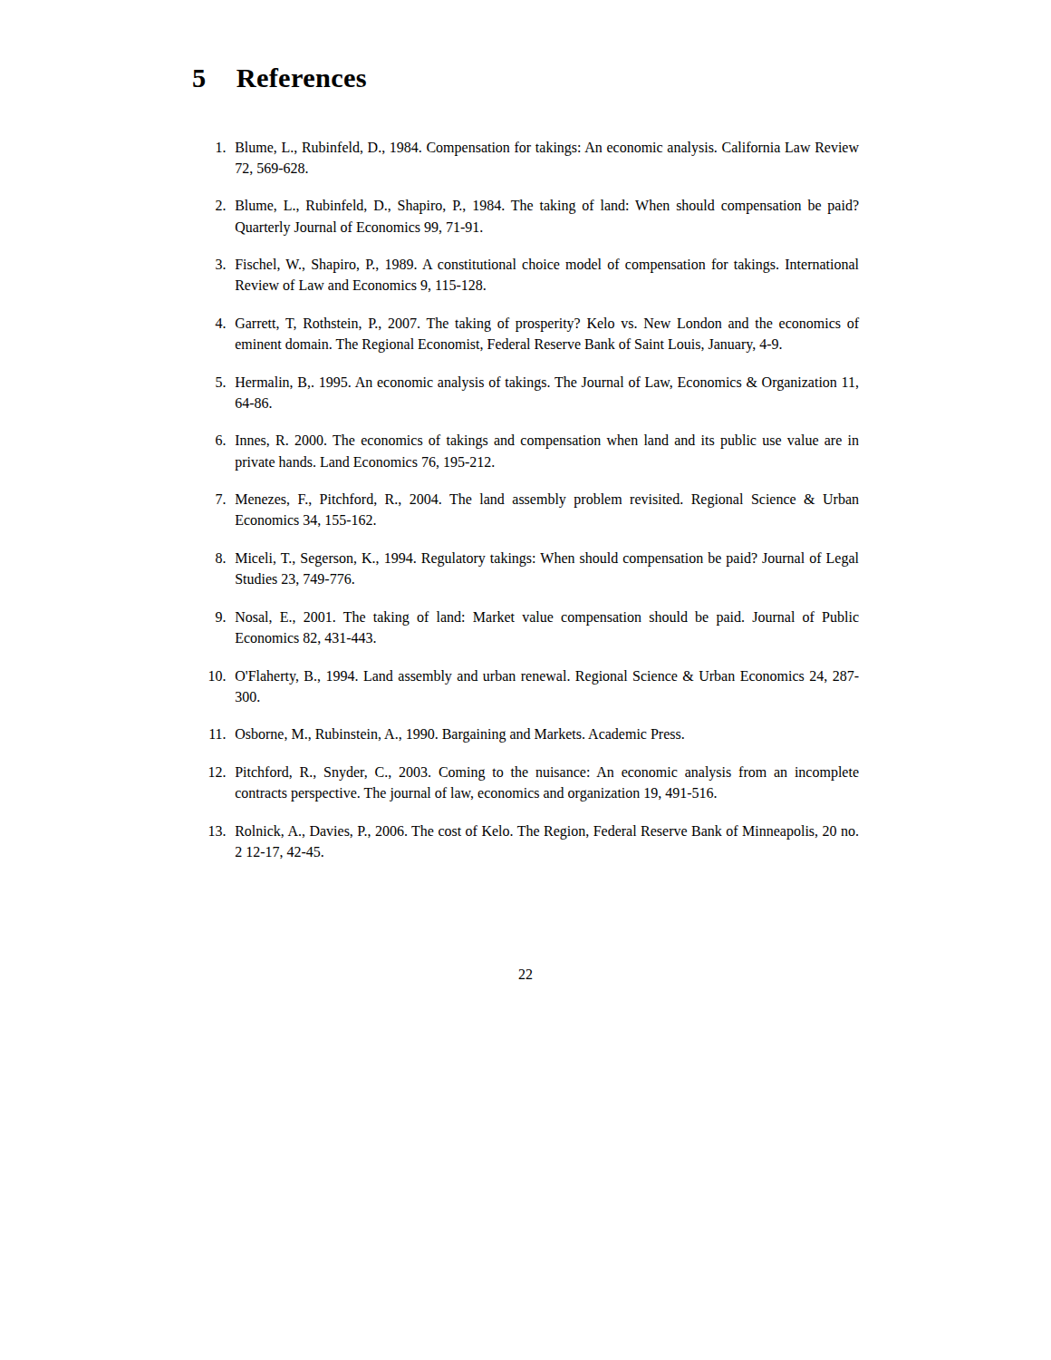5 References
Blume, L., Rubinfeld, D., 1984. Compensation for takings: An economic analysis. California Law Review 72, 569-628.
Blume, L., Rubinfeld, D., Shapiro, P., 1984. The taking of land: When should compensation be paid? Quarterly Journal of Economics 99, 71-91.
Fischel, W., Shapiro, P., 1989. A constitutional choice model of compensation for takings. International Review of Law and Economics 9, 115-128.
Garrett, T, Rothstein, P., 2007. The taking of prosperity? Kelo vs. New London and the economics of eminent domain. The Regional Economist, Federal Reserve Bank of Saint Louis, January, 4-9.
Hermalin, B,. 1995. An economic analysis of takings. The Journal of Law, Economics & Organization 11, 64-86.
Innes, R. 2000. The economics of takings and compensation when land and its public use value are in private hands. Land Economics 76, 195-212.
Menezes, F., Pitchford, R., 2004. The land assembly problem revisited. Regional Science & Urban Economics 34, 155-162.
Miceli, T., Segerson, K., 1994. Regulatory takings: When should compensation be paid? Journal of Legal Studies 23, 749-776.
Nosal, E., 2001. The taking of land: Market value compensation should be paid. Journal of Public Economics 82, 431-443.
O'Flaherty, B., 1994. Land assembly and urban renewal. Regional Science & Urban Economics 24, 287-300.
Osborne, M., Rubinstein, A., 1990. Bargaining and Markets. Academic Press.
Pitchford, R., Snyder, C., 2003. Coming to the nuisance: An economic analysis from an incomplete contracts perspective. The journal of law, economics and organization 19, 491-516.
Rolnick, A., Davies, P., 2006. The cost of Kelo. The Region, Federal Reserve Bank of Minneapolis, 20 no. 2 12-17, 42-45.
22